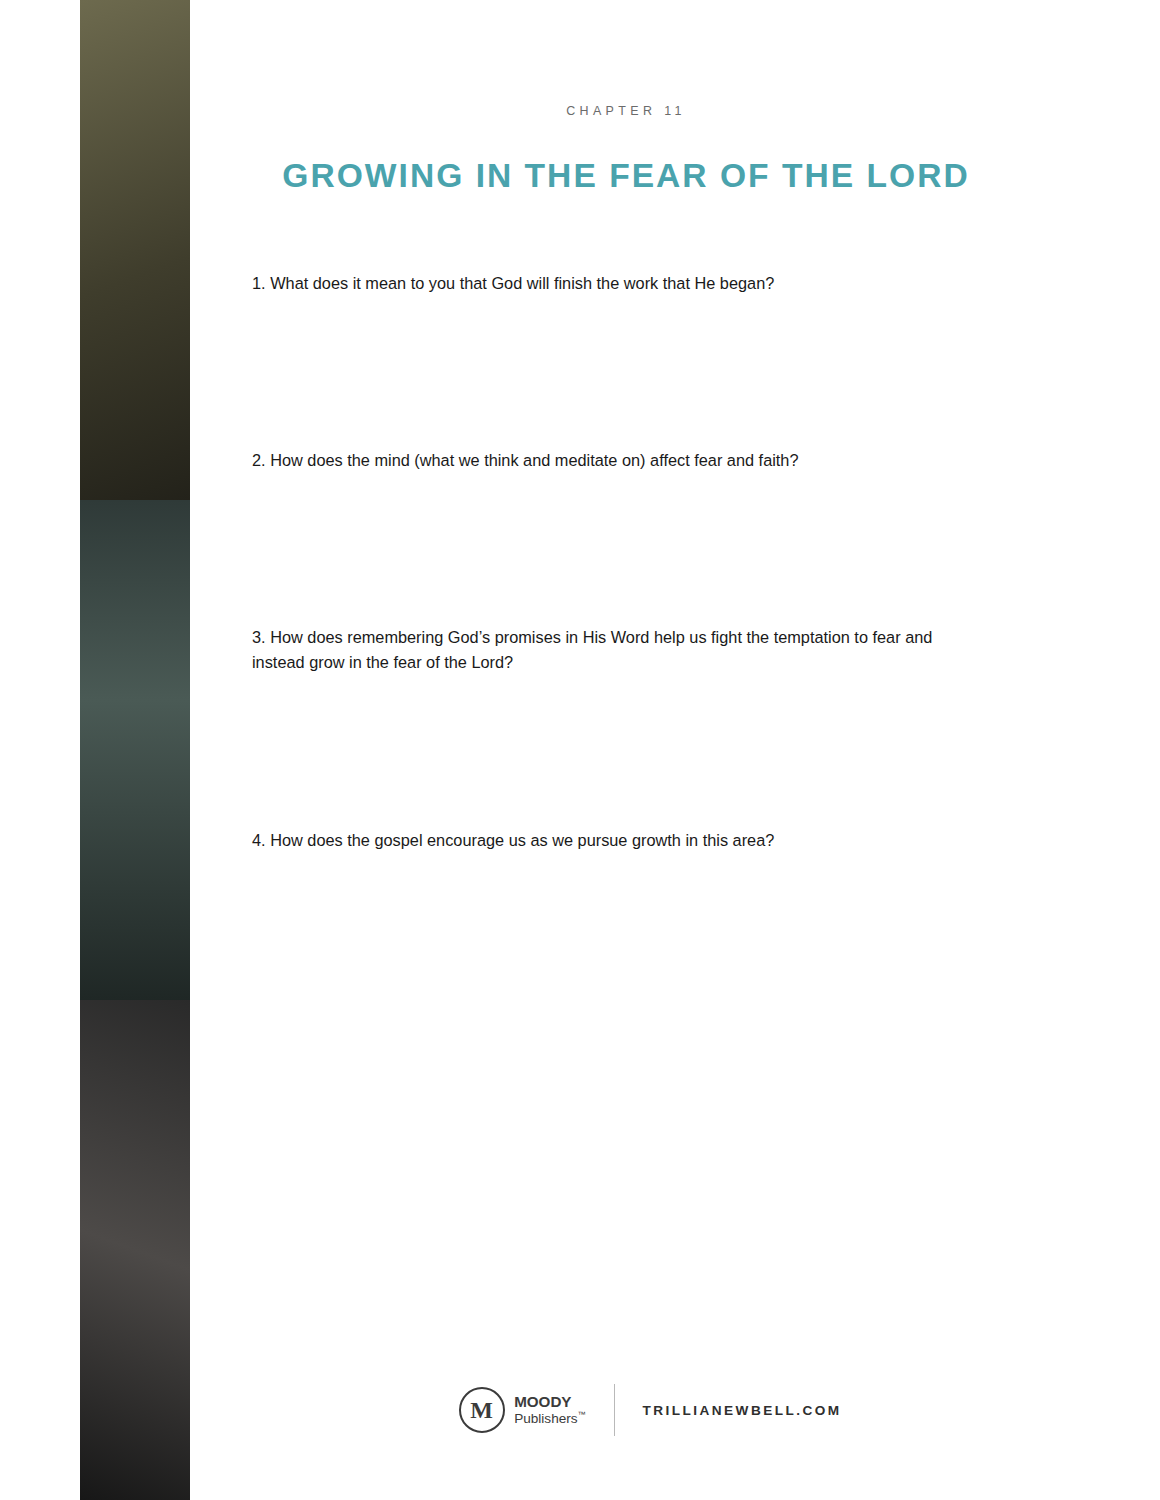Chapter 11
Growing in the Fear of the Lord
What does it mean to you that God will finish the work that He began?
How does the mind (what we think and meditate on) affect fear and faith?
How does remembering God’s promises in His Word help us fight the temptation to fear and instead grow in the fear of the Lord?
How does the gospel encourage us as we pursue growth in this area?
M MOODYPublishers™
trillianewbell.com